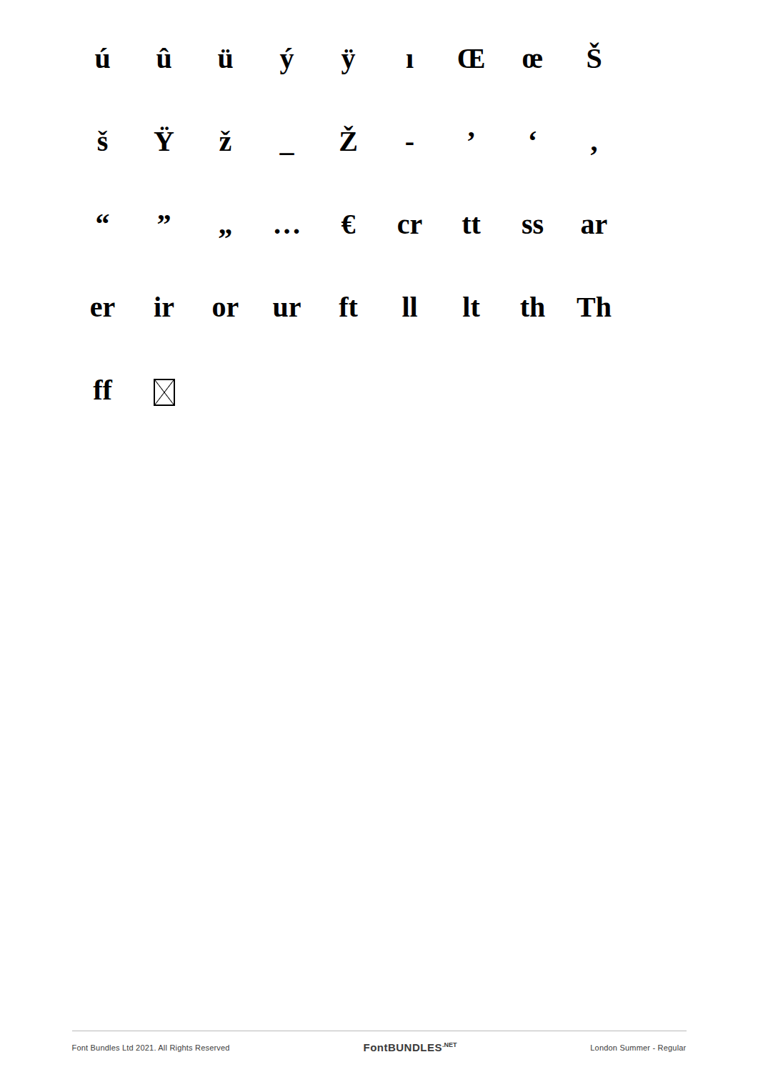ú
û
ü
ý
ÿ
ı
Œ
œ
Š
š
Ÿ
ž
_
Ž
-
’
‘
,
“
”
„
…
€
cr
tt
ss
ar
er
ir
or
ur
ft
ll
lt
th
Th
ff
Font Bundles Ltd 2021. All Rights Reserved
FontBUNDLES.NET
London Summer - Regular